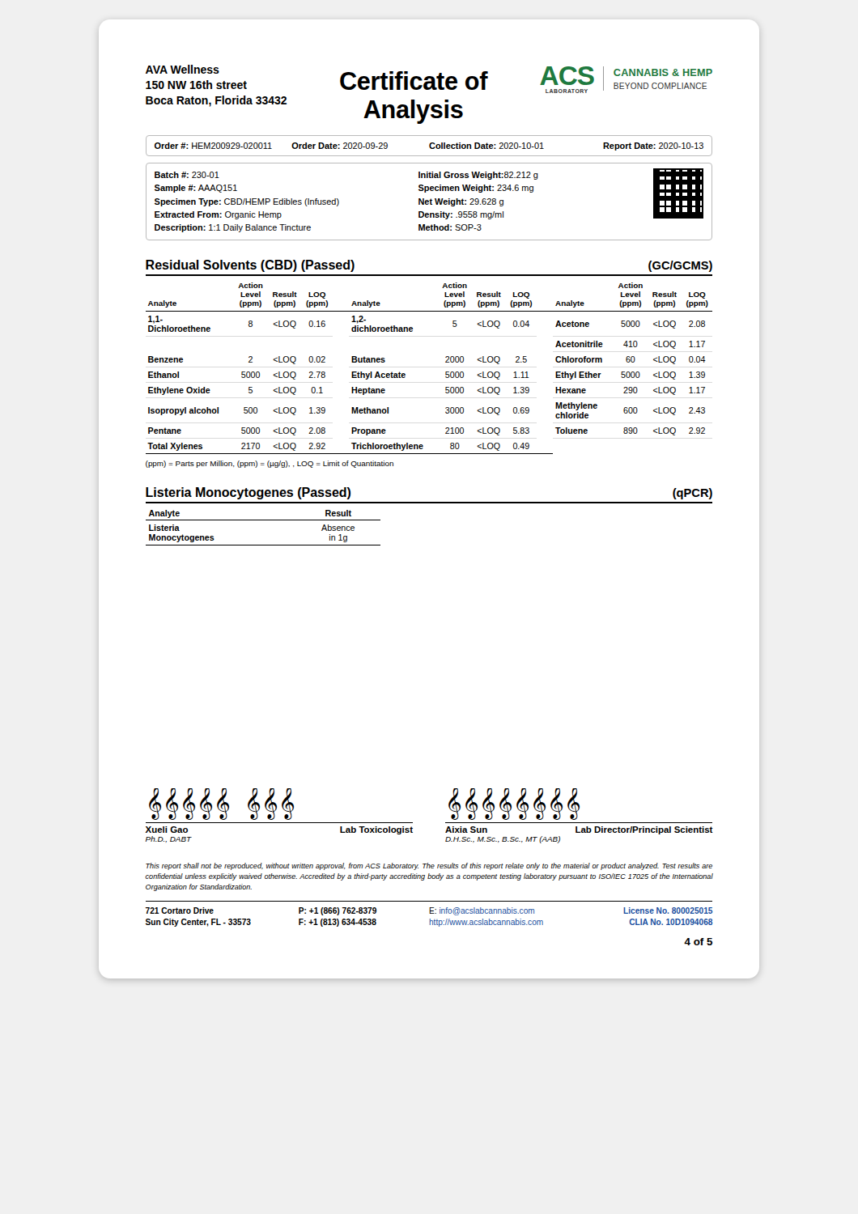AVA Wellness
150 NW 16th street
Boca Raton, Florida 33432
Certificate of Analysis
ACSLABORATORY CANNABIS & HEMP
BEYOND COMPLIANCE
Order #: HEM200929-020011
Order Date: 2020-09-29
Collection Date: 2020-10-01
Report Date: 2020-10-13
Batch #: 230-01
Sample #: AAAQ151
Specimen Type: CBD/HEMP Edibles (Infused)
Extracted From: Organic Hemp
Description: 1:1 Daily Balance Tincture
Initial Gross Weight: 82.212 g
Specimen Weight: 234.6 mg
Net Weight: 29.628 g
Density: .9558 mg/ml
Method: SOP-3
Residual Solvents (CBD) (Passed)
(GC/GCMS)
| Analyte | Action Level (ppm) | Result (ppm) | LOQ (ppm) | | Analyte | Action Level (ppm) | Result (ppm) | LOQ (ppm) | | Analyte | Action Level (ppm) | Result (ppm) | LOQ (ppm) |
| --- | --- | --- | --- | --- | --- | --- | --- | --- | --- | --- | --- | --- | --- |
| 1,1- Dichloroethene | 8 | <LOQ | 0.16 | | 1,2- dichloroethane | 5 | <LOQ | 0.04 | | Acetone | 5000 | <LOQ | 2.08 |
| | | | | | | | | | | Acetonitrile | 410 | <LOQ | 1.17 |
| Benzene | 2 | <LOQ | 0.02 | | Butanes | 2000 | <LOQ | 2.5 | | Chloroform | 60 | <LOQ | 0.04 |
| Ethanol | 5000 | <LOQ | 2.78 | | Ethyl Acetate | 5000 | <LOQ | 1.11 | | Ethyl Ether | 5000 | <LOQ | 1.39 |
| Ethylene Oxide | 5 | <LOQ | 0.1 | | Heptane | 5000 | <LOQ | 1.39 | | Hexane | 290 | <LOQ | 1.17 |
| Isopropyl alcohol | 500 | <LOQ | 1.39 | | Methanol | 3000 | <LOQ | 0.69 | | Methylene chloride | 600 | <LOQ | 2.43 |
| Pentane | 5000 | <LOQ | 2.08 | | Propane | 2100 | <LOQ | 5.83 | | Toluene | 890 | <LOQ | 2.92 |
| Total Xylenes | 2170 | <LOQ | 2.92 | | Trichloroethylene | 80 | <LOQ | 0.49 | | | | | |
(ppm) = Parts per Million, (ppm) = (µg/g), , LOQ = Limit of Quantitation
Listeria Monocytogenes (Passed)
(qPCR)
| Analyte | Result |
| --- | --- |
| Listeria Monocytogenes | Absence in 1g |
𝄞𝄞𝄞𝄞𝄞 𝄞𝄞𝄞
Xueli Gao Lab Toxicologist
Ph.D., DABT
𝄞𝄞𝄞𝄞𝄞𝄞𝄞𝄞
Aixia Sun Lab Director/Principal Scientist
D.H.Sc., M.Sc., B.Sc., MT (AAB)
This report shall not be reproduced, without written approval, from ACS Laboratory. The results of this report relate only to the material or product analyzed. Test results are confidential unless explicitly waived otherwise. Accredited by a third-party accrediting body as a competent testing laboratory pursuant to ISO/IEC 17025 of the International Organization for Standardization.
721 Cortaro Drive
Sun City Center, FL - 33573
P: +1 (866) 762-8379
F: +1 (813) 634-4538
E: info@acslabcannabis.com
http://www.acslabcannabis.com
License No. 800025015
CLIA No. 10D1094068
4 of 5